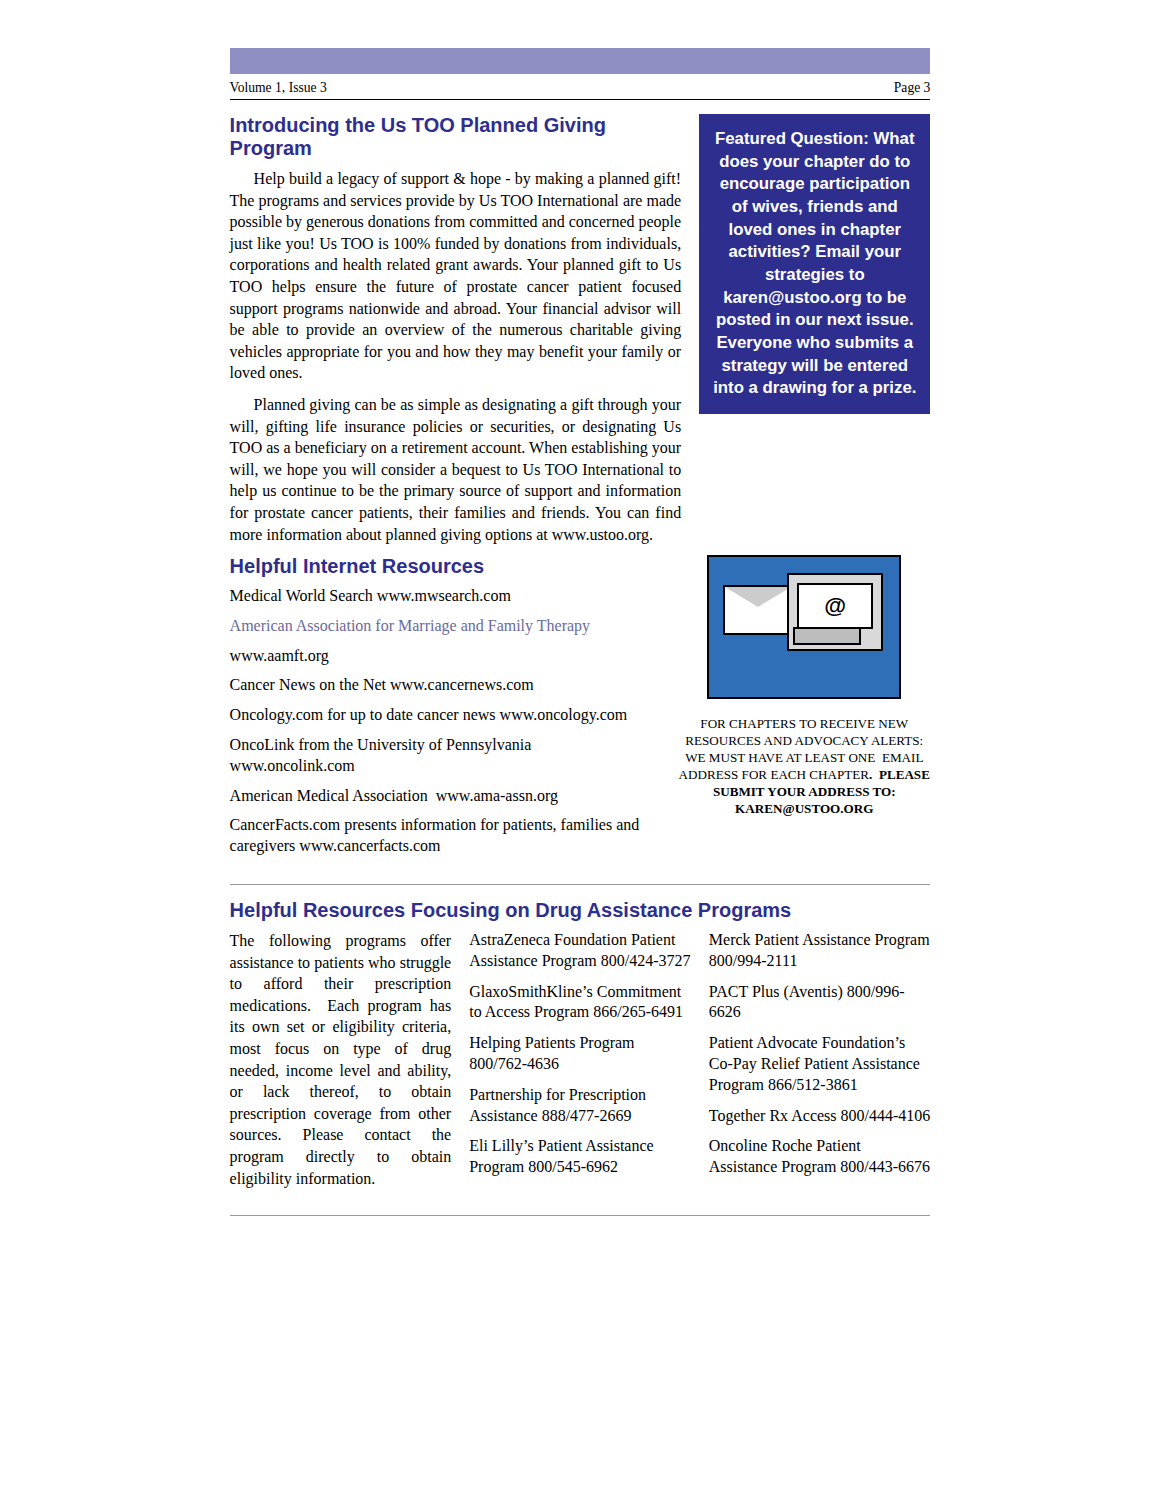Volume 1, Issue 3 Page 3
Introducing the Us TOO Planned Giving Program
Help build a legacy of support & hope - by making a planned gift! The programs and services provide by Us TOO International are made possible by generous donations from committed and concerned people just like you! Us TOO is 100% funded by donations from individuals, corporations and health related grant awards. Your planned gift to Us TOO helps ensure the future of prostate cancer patient focused support programs nationwide and abroad. Your financial advisor will be able to provide an overview of the numerous charitable giving vehicles appropriate for you and how they may benefit your family or loved ones.
Planned giving can be as simple as designating a gift through your will, gifting life insurance policies or securities, or designating Us TOO as a beneficiary on a retirement account. When establishing your will, we hope you will consider a bequest to Us TOO International to help us continue to be the primary source of support and information for prostate cancer patients, their families and friends. You can find more information about planned giving options at www.ustoo.org.
Featured Question: What does your chapter do to encourage participation of wives, friends and loved ones in chapter activities? Email your strategies to karen@ustoo.org to be posted in our next issue. Everyone who submits a strategy will be entered into a drawing for a prize.
Helpful Internet Resources
Medical World Search www.mwsearch.com
American Association for Marriage and Family Therapy
www.aamft.org
Cancer News on the Net www.cancernews.com
Oncology.com for up to date cancer news www.oncology.com
OncoLink from the University of Pennsylvania www.oncolink.com
American Medical Association www.ama-assn.org
CancerFacts.com presents information for patients, families and caregivers www.cancerfacts.com
@
FOR CHAPTERS TO RECEIVE NEW RESOURCES AND ADVOCACY ALERTS: WE MUST HAVE AT LEAST ONE EMAIL ADDRESS FOR EACH CHAPTER. PLEASE SUBMIT YOUR ADDRESS TO: KAREN@USTOO.ORG
Helpful Resources Focusing on Drug Assistance Programs
The following programs offer assistance to patients who struggle to afford their prescription medications. Each program has its own set or eligibility criteria, most focus on type of drug needed, income level and ability, or lack thereof, to obtain prescription coverage from other sources. Please contact the program directly to obtain eligibility information.
AstraZeneca Foundation Patient Assistance Program 800/424-3727
GlaxoSmithKline’s Commitment to Access Program 866/265-6491
Helping Patients Program 800/762-4636
Partnership for Prescription Assistance 888/477-2669
Eli Lilly’s Patient Assistance Program 800/545-6962
Merck Patient Assistance Program 800/994-2111
PACT Plus (Aventis) 800/996-6626
Patient Advocate Foundation’s Co-Pay Relief Patient Assistance Program 866/512-3861
Together Rx Access 800/444-4106
Oncoline Roche Patient Assistance Program 800/443-6676